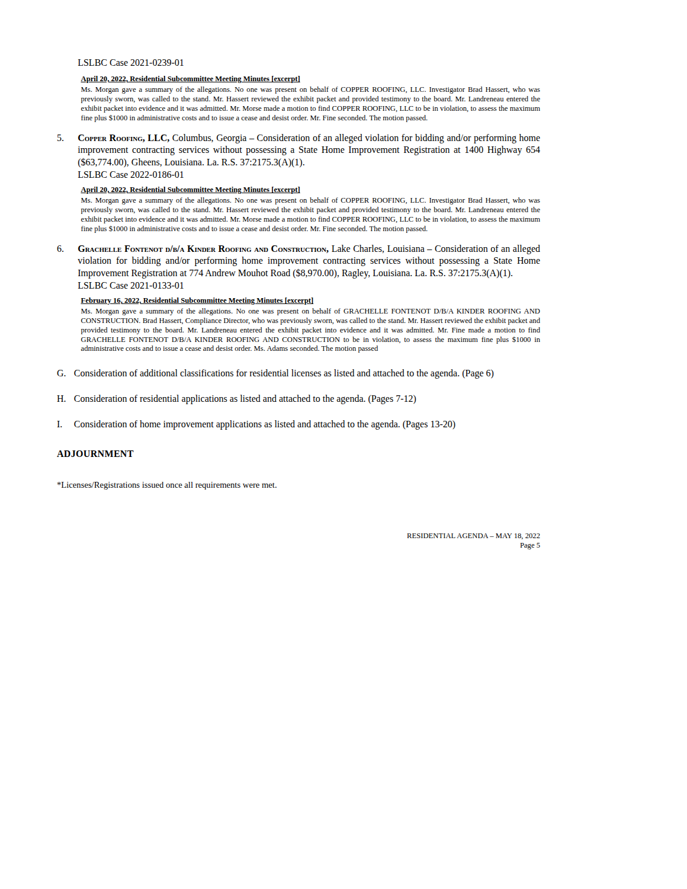LSLBC Case 2021-0239-01
April 20, 2022, Residential Subcommittee Meeting Minutes [excerpt] Ms. Morgan gave a summary of the allegations. No one was present on behalf of COPPER ROOFING, LLC. Investigator Brad Hassert, who was previously sworn, was called to the stand. Mr. Hassert reviewed the exhibit packet and provided testimony to the board. Mr. Landreneau entered the exhibit packet into evidence and it was admitted. Mr. Morse made a motion to find COPPER ROOFING, LLC to be in violation, to assess the maximum fine plus $1000 in administrative costs and to issue a cease and desist order. Mr. Fine seconded. The motion passed.
5.
Copper Roofing, LLC, Columbus, Georgia – Consideration of an alleged violation for bidding and/or performing home improvement contracting services without possessing a State Home Improvement Registration at 1400 Highway 654 ($63,774.00), Gheens, Louisiana. La. R.S. 37:2175.3(A)(1).
LSLBC Case 2022-0186-01
April 20, 2022, Residential Subcommittee Meeting Minutes [excerpt] Ms. Morgan gave a summary of the allegations. No one was present on behalf of COPPER ROOFING, LLC. Investigator Brad Hassert, who was previously sworn, was called to the stand. Mr. Hassert reviewed the exhibit packet and provided testimony to the board. Mr. Landreneau entered the exhibit packet into evidence and it was admitted. Mr. Morse made a motion to find COPPER ROOFING, LLC to be in violation, to assess the maximum fine plus $1000 in administrative costs and to issue a cease and desist order. Mr. Fine seconded. The motion passed.
6.
Grachelle Fontenot d/b/a Kinder Roofing and Construction, Lake Charles, Louisiana – Consideration of an alleged violation for bidding and/or performing home improvement contracting services without possessing a State Home Improvement Registration at 774 Andrew Mouhot Road ($8,970.00), Ragley, Louisiana. La. R.S. 37:2175.3(A)(1).
LSLBC Case 2021-0133-01
February 16, 2022, Residential Subcommittee Meeting Minutes [excerpt] Ms. Morgan gave a summary of the allegations. No one was present on behalf of GRACHELLE FONTENOT D/B/A KINDER ROOFING AND CONSTRUCTION. Brad Hassert, Compliance Director, who was previously sworn, was called to the stand. Mr. Hassert reviewed the exhibit packet and provided testimony to the board. Mr. Landreneau entered the exhibit packet into evidence and it was admitted. Mr. Fine made a motion to find GRACHELLE FONTENOT D/B/A KINDER ROOFING AND CONSTRUCTION to be in violation, to assess the maximum fine plus $1000 in administrative costs and to issue a cease and desist order. Ms. Adams seconded. The motion passed
G.
Consideration of additional classifications for residential licenses as listed and attached to the agenda. (Page 6)
H.
Consideration of residential applications as listed and attached to the agenda. (Pages 7-12)
I.
Consideration of home improvement applications as listed and attached to the agenda. (Pages 13-20)
ADJOURNMENT
*Licenses/Registrations issued once all requirements were met.
RESIDENTIAL AGENDA – MAY 18, 2022
Page 5